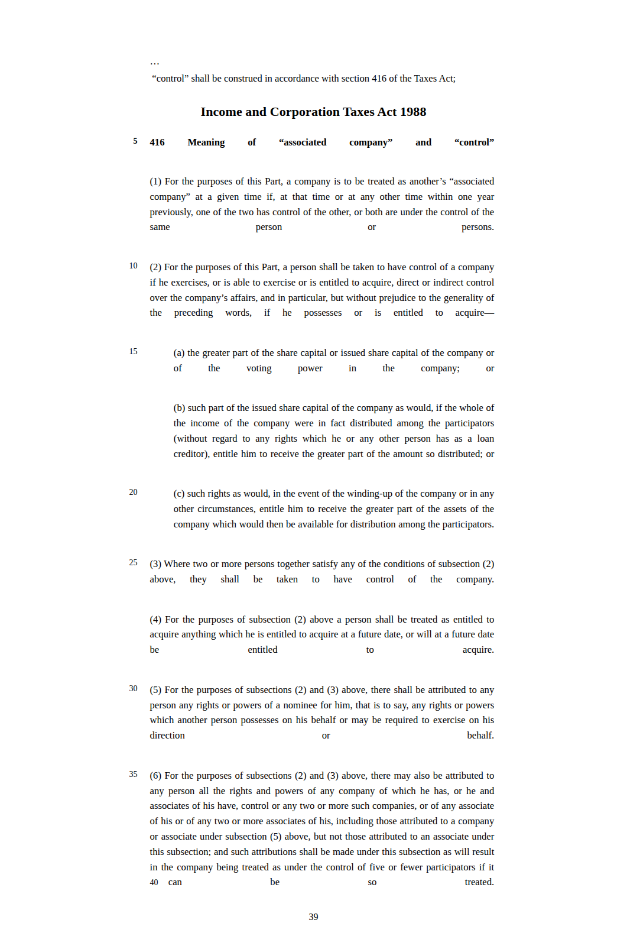…
“control” shall be construed in accordance with section 416 of the Taxes Act;
Income and Corporation Taxes Act 1988
5416 Meaning of “associated company” and “control”
(1) For the purposes of this Part, a company is to be treated as another’s “associated company” at a given time if, at that time or at any other time within one year previously, one of the two has control of the other, or both are under the control of the same person or persons.
10(2) For the purposes of this Part, a person shall be taken to have control of a company if he exercises, or is able to exercise or is entitled to acquire, direct or indirect control over the company’s affairs, and in particular, but without prejudice to the generality of the preceding words, if he possesses or is entitled to acquire—
15(a) the greater part of the share capital or issued share capital of the company or of the voting power in the company; or
(b) such part of the issued share capital of the company as would, if the whole of the income of the company were in fact distributed among the participators (without regard to any rights which he or any other person has as a loan creditor), entitle him to receive the greater part of the amount so distributed; or
20(c) such rights as would, in the event of the winding-up of the company or in any other circumstances, entitle him to receive the greater part of the assets of the company which would then be available for distribution among the participators.
25(3) Where two or more persons together satisfy any of the conditions of subsection (2) above, they shall be taken to have control of the company.
(4) For the purposes of subsection (2) above a person shall be treated as entitled to acquire anything which he is entitled to acquire at a future date, or will at a future date be entitled to acquire.
30(5) For the purposes of subsections (2) and (3) above, there shall be attributed to any person any rights or powers of a nominee for him, that is to say, any rights or powers which another person possesses on his behalf or may be required to exercise on his direction or behalf.
35(6) For the purposes of subsections (2) and (3) above, there may also be attributed to any person all the rights and powers of any company of which he has, or he and associates of his have, control or any two or more such companies, or of any associate of his or of any two or more associates of his, including those attributed to a company or associate under subsection (5) above, but not those attributed to an associate under this subsection; and such attributions shall be made under this subsection as will result in the company being treated as under the control of five or fewer participators if it 40can be so treated.
39